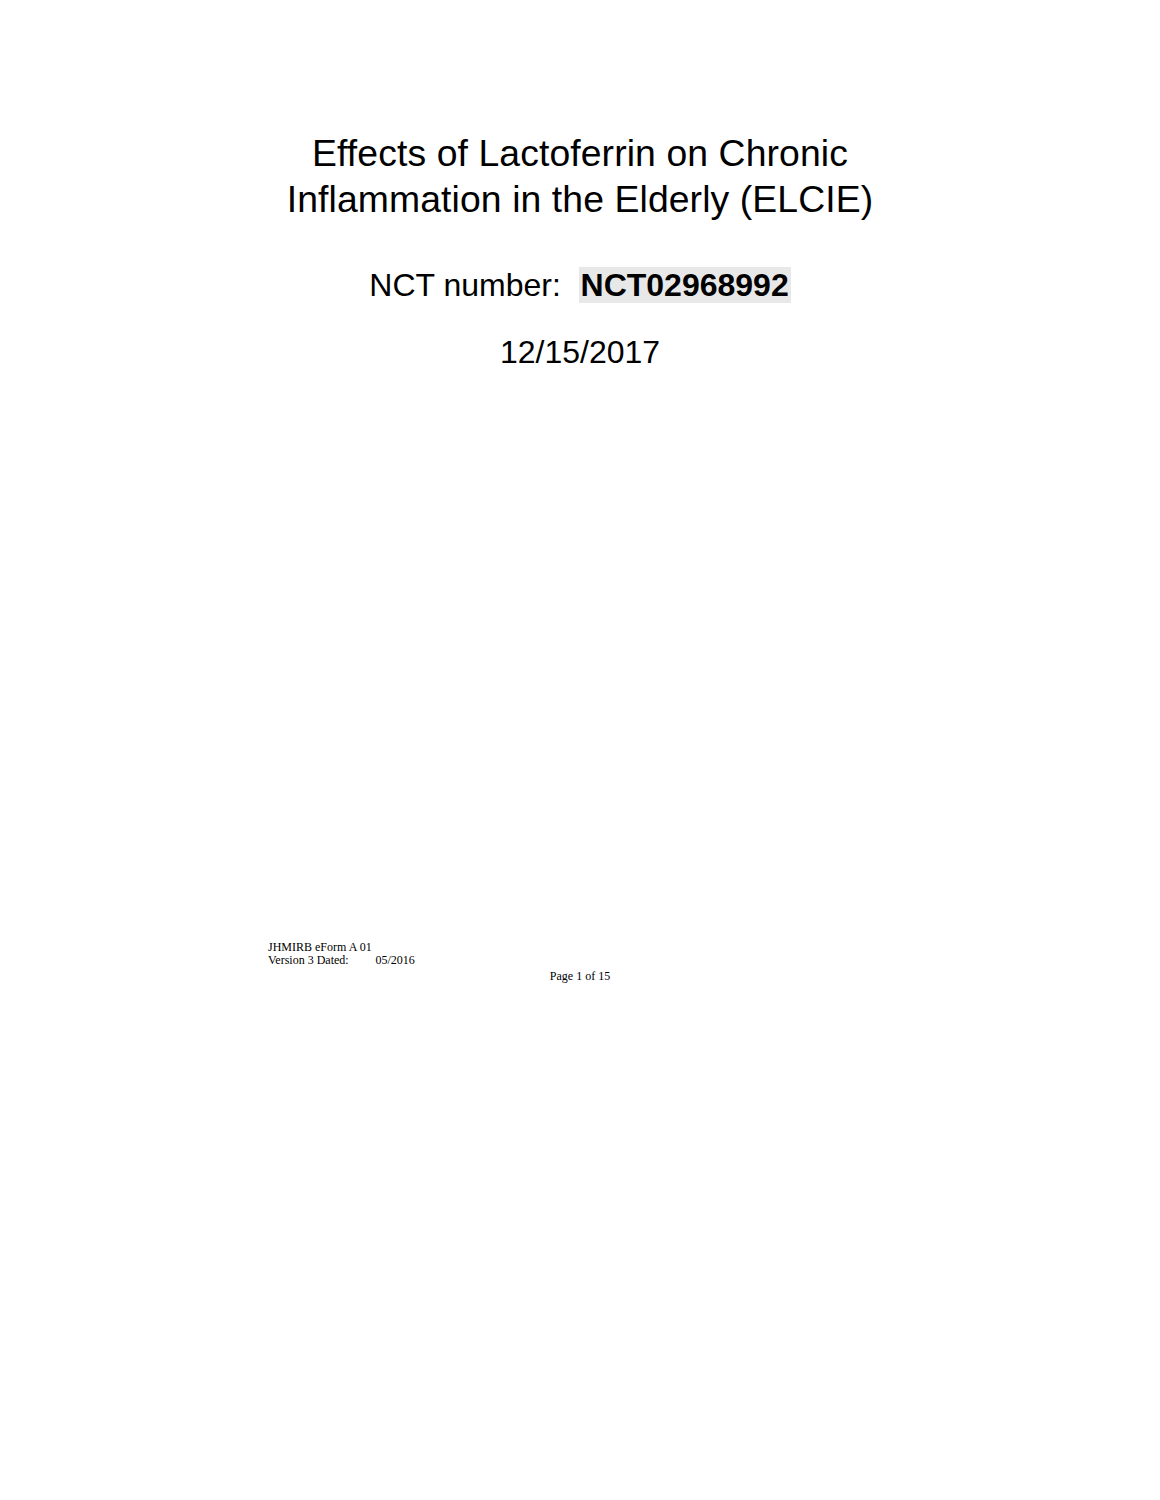Effects of Lactoferrin on Chronic Inflammation in the Elderly (ELCIE)
NCT number: NCT02968992
12/15/2017
JHMIRB eForm A 01
Version 3 Dated: 05/2016
Page 1 of 15